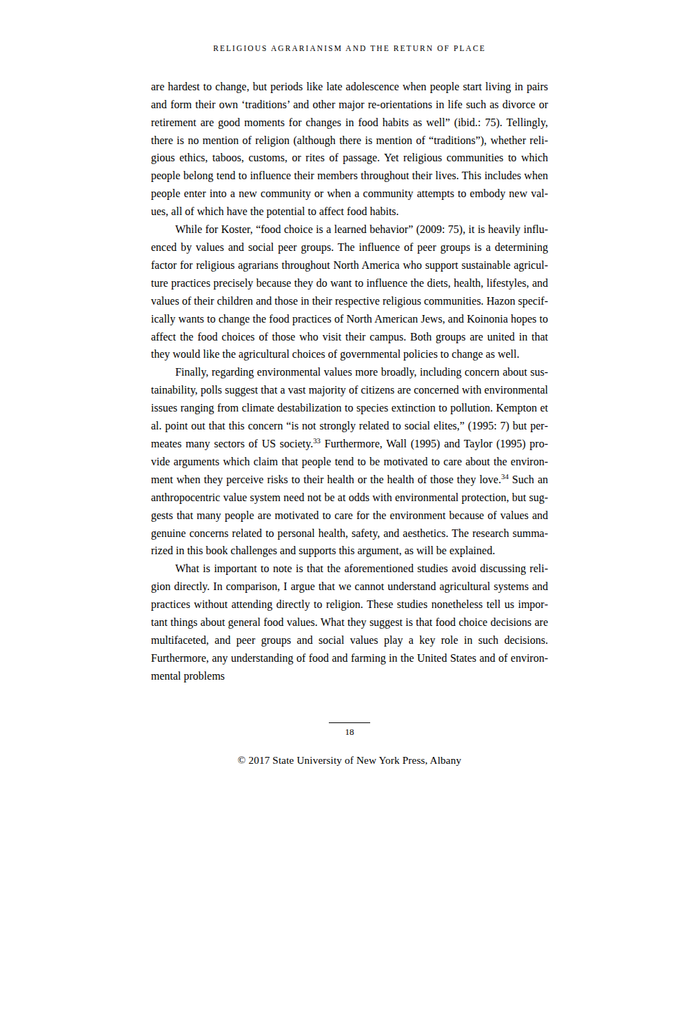Religious Agrarianism and the Return of Place
are hardest to change, but periods like late adolescence when people start living in pairs and form their own ‘traditions’ and other major re-orientations in life such as divorce or retirement are good moments for changes in food habits as well” (ibid.: 75). Tellingly, there is no mention of religion (although there is mention of “traditions”), whether religious ethics, taboos, customs, or rites of passage. Yet religious communities to which people belong tend to influence their members throughout their lives. This includes when people enter into a new community or when a community attempts to embody new values, all of which have the potential to affect food habits.
While for Koster, “food choice is a learned behavior” (2009: 75), it is heavily influenced by values and social peer groups. The influence of peer groups is a determining factor for religious agrarians throughout North America who support sustainable agriculture practices precisely because they do want to influence the diets, health, lifestyles, and values of their children and those in their respective religious communities. Hazon specifically wants to change the food practices of North American Jews, and Koinonia hopes to affect the food choices of those who visit their campus. Both groups are united in that they would like the agricultural choices of governmental policies to change as well.
Finally, regarding environmental values more broadly, including concern about sustainability, polls suggest that a vast majority of citizens are concerned with environmental issues ranging from climate destabilization to species extinction to pollution. Kempton et al. point out that this concern “is not strongly related to social elites,” (1995: 7) but permeates many sectors of US society.33 Furthermore, Wall (1995) and Taylor (1995) provide arguments which claim that people tend to be motivated to care about the environment when they perceive risks to their health or the health of those they love.34 Such an anthropocentric value system need not be at odds with environmental protection, but suggests that many people are motivated to care for the environment because of values and genuine concerns related to personal health, safety, and aesthetics. The research summarized in this book challenges and supports this argument, as will be explained.
What is important to note is that the aforementioned studies avoid discussing religion directly. In comparison, I argue that we cannot understand agricultural systems and practices without attending directly to religion. These studies nonetheless tell us important things about general food values. What they suggest is that food choice decisions are multifaceted, and peer groups and social values play a key role in such decisions. Furthermore, any understanding of food and farming in the United States and of environmental problems
18
© 2017 State University of New York Press, Albany